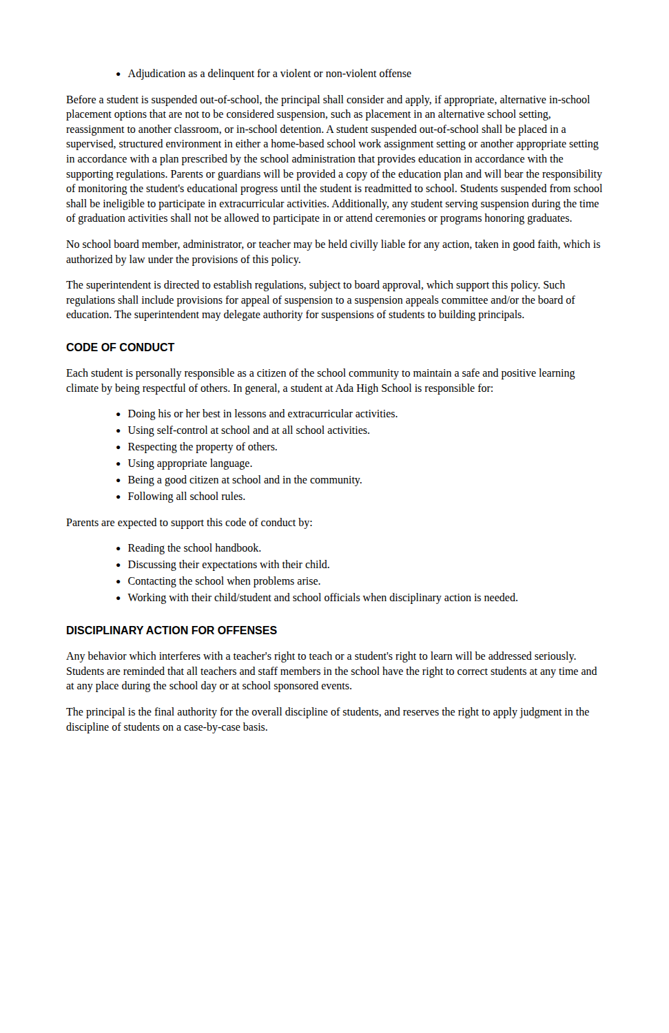Adjudication as a delinquent for a violent or non-violent offense
Before a student is suspended out-of-school, the principal shall consider and apply, if appropriate, alternative in-school placement options that are not to be considered suspension, such as placement in an alternative school setting, reassignment to another classroom, or in-school detention. A student suspended out-of-school shall be placed in a supervised, structured environment in either a home-based school work assignment setting or another appropriate setting in accordance with a plan prescribed by the school administration that provides education in accordance with the supporting regulations. Parents or guardians will be provided a copy of the education plan and will bear the responsibility of monitoring the student's educational progress until the student is readmitted to school. Students suspended from school shall be ineligible to participate in extracurricular activities. Additionally, any student serving suspension during the time of graduation activities shall not be allowed to participate in or attend ceremonies or programs honoring graduates.
No school board member, administrator, or teacher may be held civilly liable for any action, taken in good faith, which is authorized by law under the provisions of this policy.
The superintendent is directed to establish regulations, subject to board approval, which support this policy. Such regulations shall include provisions for appeal of suspension to a suspension appeals committee and/or the board of education. The superintendent may delegate authority for suspensions of students to building principals.
CODE OF CONDUCT
Each student is personally responsible as a citizen of the school community to maintain a safe and positive learning climate by being respectful of others. In general, a student at Ada High School is responsible for:
Doing his or her best in lessons and extracurricular activities.
Using self-control at school and at all school activities.
Respecting the property of others.
Using appropriate language.
Being a good citizen at school and in the community.
Following all school rules.
Parents are expected to support this code of conduct by:
Reading the school handbook.
Discussing their expectations with their child.
Contacting the school when problems arise.
Working with their child/student and school officials when disciplinary action is needed.
DISCIPLINARY ACTION FOR OFFENSES
Any behavior which interferes with a teacher's right to teach or a student's right to learn will be addressed seriously. Students are reminded that all teachers and staff members in the school have the right to correct students at any time and at any place during the school day or at school sponsored events.
The principal is the final authority for the overall discipline of students, and reserves the right to apply judgment in the discipline of students on a case-by-case basis.